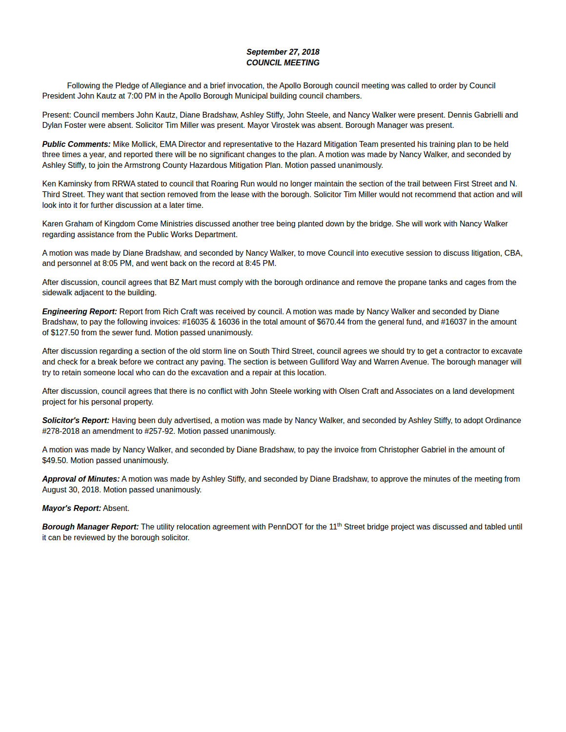September 27, 2018 COUNCIL MEETING
Following the Pledge of Allegiance and a brief invocation, the Apollo Borough council meeting was called to order by Council President John Kautz at 7:00 PM in the Apollo Borough Municipal building council chambers.
Present: Council members John Kautz, Diane Bradshaw, Ashley Stiffy, John Steele, and Nancy Walker were present. Dennis Gabrielli and Dylan Foster were absent. Solicitor Tim Miller was present. Mayor Virostek was absent. Borough Manager was present.
Public Comments: Mike Mollick, EMA Director and representative to the Hazard Mitigation Team presented his training plan to be held three times a year, and reported there will be no significant changes to the plan. A motion was made by Nancy Walker, and seconded by Ashley Stiffy, to join the Armstrong County Hazardous Mitigation Plan. Motion passed unanimously.
Ken Kaminsky from RRWA stated to council that Roaring Run would no longer maintain the section of the trail between First Street and N. Third Street. They want that section removed from the lease with the borough. Solicitor Tim Miller would not recommend that action and will look into it for further discussion at a later time.
Karen Graham of Kingdom Come Ministries discussed another tree being planted down by the bridge. She will work with Nancy Walker regarding assistance from the Public Works Department.
A motion was made by Diane Bradshaw, and seconded by Nancy Walker, to move Council into executive session to discuss litigation, CBA, and personnel at 8:05 PM, and went back on the record at 8:45 PM.
After discussion, council agrees that BZ Mart must comply with the borough ordinance and remove the propane tanks and cages from the sidewalk adjacent to the building.
Engineering Report: Report from Rich Craft was received by council. A motion was made by Nancy Walker and seconded by Diane Bradshaw, to pay the following invoices: #16035 & 16036 in the total amount of $670.44 from the general fund, and #16037 in the amount of $127.50 from the sewer fund. Motion passed unanimously.
After discussion regarding a section of the old storm line on South Third Street, council agrees we should try to get a contractor to excavate and check for a break before we contract any paving. The section is between Gulliford Way and Warren Avenue. The borough manager will try to retain someone local who can do the excavation and a repair at this location.
After discussion, council agrees that there is no conflict with John Steele working with Olsen Craft and Associates on a land development project for his personal property.
Solicitor's Report: Having been duly advertised, a motion was made by Nancy Walker, and seconded by Ashley Stiffy, to adopt Ordinance #278-2018 an amendment to #257-92. Motion passed unanimously.
A motion was made by Nancy Walker, and seconded by Diane Bradshaw, to pay the invoice from Christopher Gabriel in the amount of $49.50. Motion passed unanimously.
Approval of Minutes: A motion was made by Ashley Stiffy, and seconded by Diane Bradshaw, to approve the minutes of the meeting from August 30, 2018. Motion passed unanimously.
Mayor's Report: Absent.
Borough Manager Report: The utility relocation agreement with PennDOT for the 11th Street bridge project was discussed and tabled until it can be reviewed by the borough solicitor.